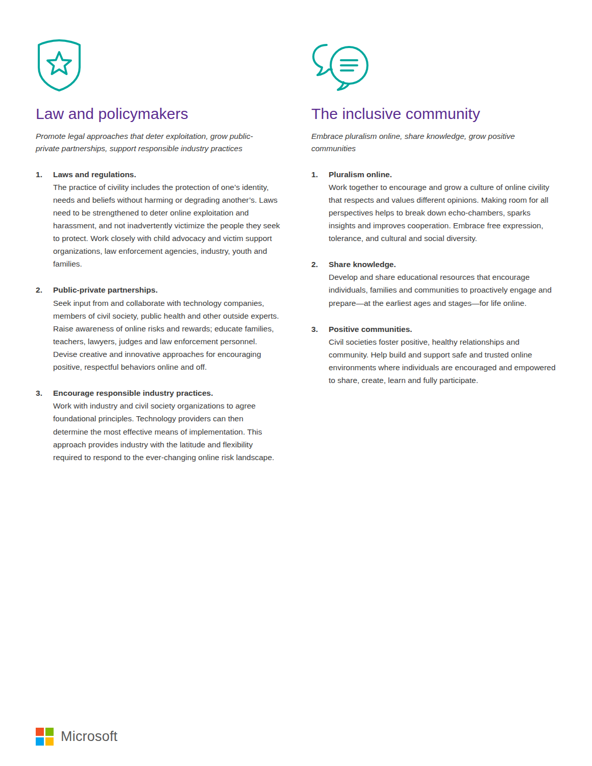Law and policymakers
Promote legal approaches that deter exploitation, grow public-private partnerships, support responsible industry practices
Laws and regulations.
The practice of civility includes the protection of one’s identity, needs and beliefs without harming or degrading another’s. Laws need to be strengthened to deter online exploitation and harassment, and not inadvertently victimize the people they seek to protect. Work closely with child advocacy and victim support organizations, law enforcement agencies, industry, youth and families.
Public-private partnerships.
Seek input from and collaborate with technology companies, members of civil society, public health and other outside experts. Raise awareness of online risks and rewards; educate families, teachers, lawyers, judges and law enforcement personnel. Devise creative and innovative approaches for encouraging positive, respectful behaviors online and off.
Encourage responsible industry practices.
Work with industry and civil society organizations to agree foundational principles. Technology providers can then determine the most effective means of implementation. This approach provides industry with the latitude and flexibility required to respond to the ever-changing online risk landscape.
The inclusive community
Embrace pluralism online, share knowledge, grow positive communities
Pluralism online.
Work together to encourage and grow a culture of online civility that respects and values different opinions. Making room for all perspectives helps to break down echo-chambers, sparks insights and improves cooperation. Embrace free expression, tolerance, and cultural and social diversity.
Share knowledge.
Develop and share educational resources that encourage individuals, families and communities to proactively engage and prepare—at the earliest ages and stages—for life online.
Positive communities.
Civil societies foster positive, healthy relationships and community. Help build and support safe and trusted online environments where individuals are encouraged and empowered to share, create, learn and fully participate.
Microsoft